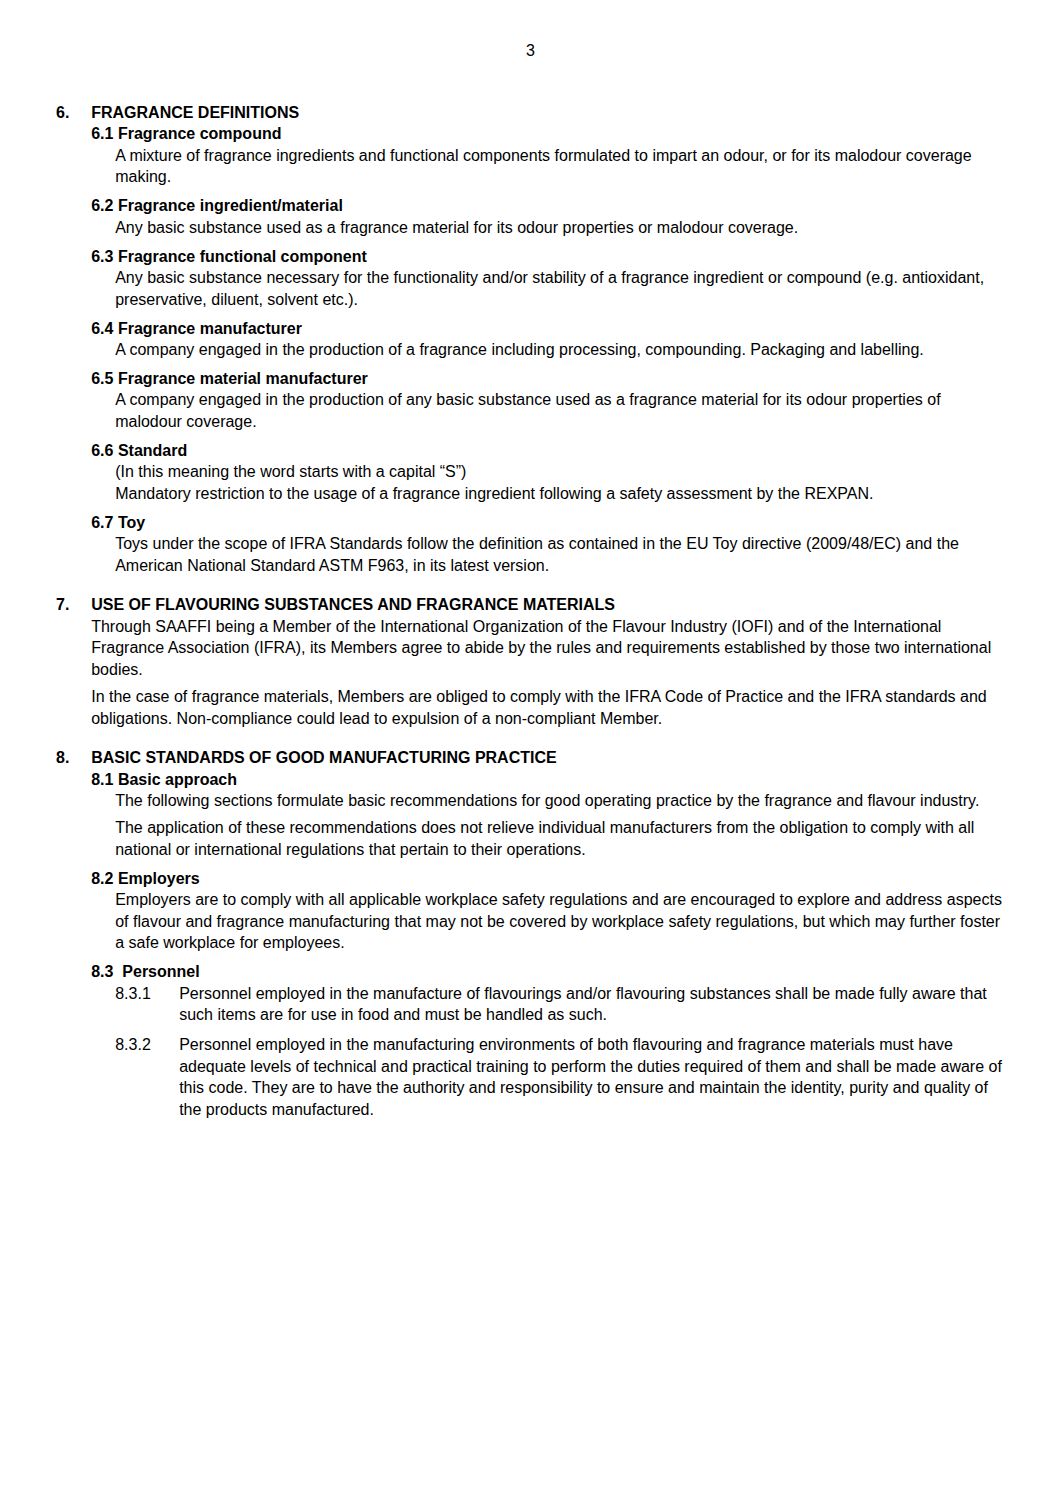3
6. FRAGRANCE DEFINITIONS
6.1 Fragrance compound
A mixture of fragrance ingredients and functional components formulated to impart an odour, or for its malodour coverage making.
6.2 Fragrance ingredient/material
Any basic substance used as a fragrance material for its odour properties or malodour coverage.
6.3 Fragrance functional component
Any basic substance necessary for the functionality and/or stability of a fragrance ingredient or compound (e.g. antioxidant, preservative, diluent, solvent etc.).
6.4 Fragrance manufacturer
A company engaged in the production of a fragrance including processing, compounding. Packaging and labelling.
6.5 Fragrance material manufacturer
A company engaged in the production of any basic substance used as a fragrance material for its odour properties of malodour coverage.
6.6 Standard
(In this meaning the word starts with a capital “S”)
Mandatory restriction to the usage of a fragrance ingredient following a safety assessment by the REXPAN.
6.7 Toy
Toys under the scope of IFRA Standards follow the definition as contained in the EU Toy directive (2009/48/EC) and the American National Standard ASTM F963, in its latest version.
7. USE OF FLAVOURING SUBSTANCES AND FRAGRANCE MATERIALS
Through SAAFFI being a Member of the International Organization of the Flavour Industry (IOFI) and of the International Fragrance Association (IFRA), its Members agree to abide by the rules and requirements established by those two international bodies.
In the case of fragrance materials, Members are obliged to comply with the IFRA Code of Practice and the IFRA standards and obligations. Non-compliance could lead to expulsion of a non-compliant Member.
8. BASIC STANDARDS OF GOOD MANUFACTURING PRACTICE
8.1 Basic approach
The following sections formulate basic recommendations for good operating practice by the fragrance and flavour industry.
The application of these recommendations does not relieve individual manufacturers from the obligation to comply with all national or international regulations that pertain to their operations.
8.2 Employers
Employers are to comply with all applicable workplace safety regulations and are encouraged to explore and address aspects of flavour and fragrance manufacturing that may not be covered by workplace safety regulations, but which may further foster a safe workplace for employees.
8.3 Personnel
8.3.1 Personnel employed in the manufacture of flavourings and/or flavouring substances shall be made fully aware that such items are for use in food and must be handled as such.
8.3.2 Personnel employed in the manufacturing environments of both flavouring and fragrance materials must have adequate levels of technical and practical training to perform the duties required of them and shall be made aware of this code. They are to have the authority and responsibility to ensure and maintain the identity, purity and quality of the products manufactured.